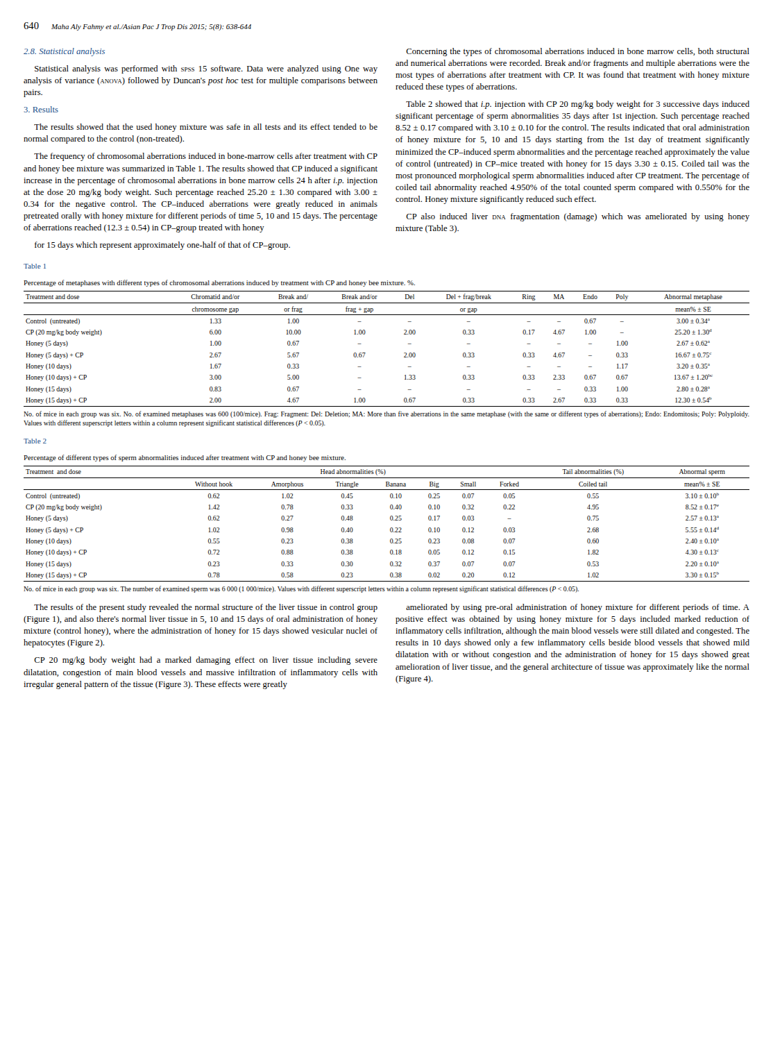640
Maha Aly Fahmy et al./Asian Pac J Trop Dis 2015; 5(8): 638-644
2.8. Statistical analysis
Statistical analysis was performed with spss 15 software. Data were analyzed using One way analysis of variance (anova) followed by Duncan's post hoc test for multiple comparisons between pairs.
3. Results
The results showed that the used honey mixture was safe in all tests and its effect tended to be normal compared to the control (non-treated).
The frequency of chromosomal aberrations induced in bone-marrow cells after treatment with CP and honey bee mixture was summarized in Table 1. The results showed that CP induced a significant increase in the percentage of chromosomal aberrations in bone marrow cells 24 h after i.p. injection at the dose 20 mg/kg body weight. Such percentage reached 25.20 ± 1.30 compared with 3.00 ± 0.34 for the negative control. The CP–induced aberrations were greatly reduced in animals pretreated orally with honey mixture for different periods of time 5, 10 and 15 days. The percentage of aberrations reached (12.3 ± 0.54) in CP–group treated with honey
for 15 days which represent approximately one-half of that of CP–group.
Concerning the types of chromosomal aberrations induced in bone marrow cells, both structural and numerical aberrations were recorded. Break and/or fragments and multiple aberrations were the most types of aberrations after treatment with CP. It was found that treatment with honey mixture reduced these types of aberrations.
Table 2 showed that i.p. injection with CP 20 mg/kg body weight for 3 successive days induced significant percentage of sperm abnormalities 35 days after 1st injection. Such percentage reached 8.52 ± 0.17 compared with 3.10 ± 0.10 for the control. The results indicated that oral administration of honey mixture for 5, 10 and 15 days starting from the 1st day of treatment significantly minimized the CP–induced sperm abnormalities and the percentage reached approximately the value of control (untreated) in CP–mice treated with honey for 15 days 3.30 ± 0.15. Coiled tail was the most pronounced morphological sperm abnormalities induced after CP treatment. The percentage of coiled tail abnormality reached 4.950% of the total counted sperm compared with 0.550% for the control. Honey mixture significantly reduced such effect.
CP also induced liver dna fragmentation (damage) which was ameliorated by using honey mixture (Table 3).
Table 1
Percentage of metaphases with different types of chromosomal aberrations induced by treatment with CP and honey bee mixture. %.
| Treatment and dose | Chromatid and/or | Break and/ | Break and/or | Del | Del + frag/break | Ring | MA | Endo | Poly | Abnormal metaphase |
| --- | --- | --- | --- | --- | --- | --- | --- | --- | --- | --- |
| | chromosome gap | or frag | frag + gap | | or gap | | | | | mean% ± SE |
| Control (untreated) | 1.33 | 1.00 | – | – | – | – | – | 0.67 | – | 3.00 ± 0.34 a |
| CP (20 mg/kg body weight) | 6.00 | 10.00 | 1.00 | 2.00 | 0.33 | 0.17 | 4.67 | 1.00 | – | 25.20 ± 1.30 d |
| Honey (5 days) | 1.00 | 0.67 | – | – | – | – | – | – | 1.00 | 2.67 ± 0.62 a |
| Honey (5 days) + CP | 2.67 | 5.67 | 0.67 | 2.00 | 0.33 | 0.33 | 4.67 | – | 0.33 | 16.67 ± 0.75 c |
| Honey (10 days) | 1.67 | 0.33 | – | – | – | – | – | – | 1.17 | 3.20 ± 0.35 a |
| Honey (10 days) + CP | 3.00 | 5.00 | – | 1.33 | 0.33 | 0.33 | 2.33 | 0.67 | 0.67 | 13.67 ± 1.20 bc |
| Honey (15 days) | 0.83 | 0.67 | – | – | – | – | – | 0.33 | 1.00 | 2.80 ± 0.28 a |
| Honey (15 days) + CP | 2.00 | 4.67 | 1.00 | 0.67 | 0.33 | 0.33 | 2.67 | 0.33 | 0.33 | 12.30 ± 0.54 b |
No. of mice in each group was six. No. of examined metaphases was 600 (100/mice). Frag: Fragment: Del: Deletion; MA: More than five aberrations in the same metaphase (with the same or different types of aberrations); Endo: Endomitosis; Poly: Polyploidy. Values with different superscript letters within a column represent significant statistical differences (P < 0.05).
Table 2
Percentage of different types of sperm abnormalities induced after treatment with CP and honey bee mixture.
| Treatment and dose | Head abnormalities (%) | Tail abnormalities (%) | Abnormal sperm |
| --- | --- | --- | --- |
| | Without hook | Amorphous | Triangle | Banana | Big | Small | Forked | Coiled tail | mean% ± SE |
| Control (untreated) | 0.62 | 1.02 | 0.45 | 0.10 | 0.25 | 0.07 | 0.05 | 0.55 | 3.10 ± 0.10 b |
| CP (20 mg/kg body weight) | 1.42 | 0.78 | 0.33 | 0.40 | 0.10 | 0.32 | 0.22 | 4.95 | 8.52 ± 0.17 e |
| Honey (5 days) | 0.62 | 0.27 | 0.48 | 0.25 | 0.17 | 0.03 | – | 0.75 | 2.57 ± 0.13 a |
| Honey (5 days) + CP | 1.02 | 0.98 | 0.40 | 0.22 | 0.10 | 0.12 | 0.03 | 2.68 | 5.55 ± 0.14 d |
| Honey (10 days) | 0.55 | 0.23 | 0.38 | 0.25 | 0.23 | 0.08 | 0.07 | 0.60 | 2.40 ± 0.10 a |
| Honey (10 days) + CP | 0.72 | 0.88 | 0.38 | 0.18 | 0.05 | 0.12 | 0.15 | 1.82 | 4.30 ± 0.13 c |
| Honey (15 days) | 0.23 | 0.33 | 0.30 | 0.32 | 0.37 | 0.07 | 0.07 | 0.53 | 2.20 ± 0.10 a |
| Honey (15 days) + CP | 0.78 | 0.58 | 0.23 | 0.38 | 0.02 | 0.20 | 0.12 | 1.02 | 3.30 ± 0.15 b |
No. of mice in each group was six. The number of examined sperm was 6 000 (1 000/mice). Values with different superscript letters within a column represent significant statistical differences (P < 0.05).
The results of the present study revealed the normal structure of the liver tissue in control group (Figure 1), and also there's normal liver tissue in 5, 10 and 15 days of oral administration of honey mixture (control honey), where the administration of honey for 15 days showed vesicular nuclei of hepatocytes (Figure 2).
CP 20 mg/kg body weight had a marked damaging effect on liver tissue including severe dilatation, congestion of main blood vessels and massive infiltration of inflammatory cells with irregular general pattern of the tissue (Figure 3). These effects were greatly
ameliorated by using pre-oral administration of honey mixture for different periods of time. A positive effect was obtained by using honey mixture for 5 days included marked reduction of inflammatory cells infiltration, although the main blood vessels were still dilated and congested. The results in 10 days showed only a few inflammatory cells beside blood vessels that showed mild dilatation with or without congestion and the administration of honey for 15 days showed great amelioration of liver tissue, and the general architecture of tissue was approximately like the normal (Figure 4).